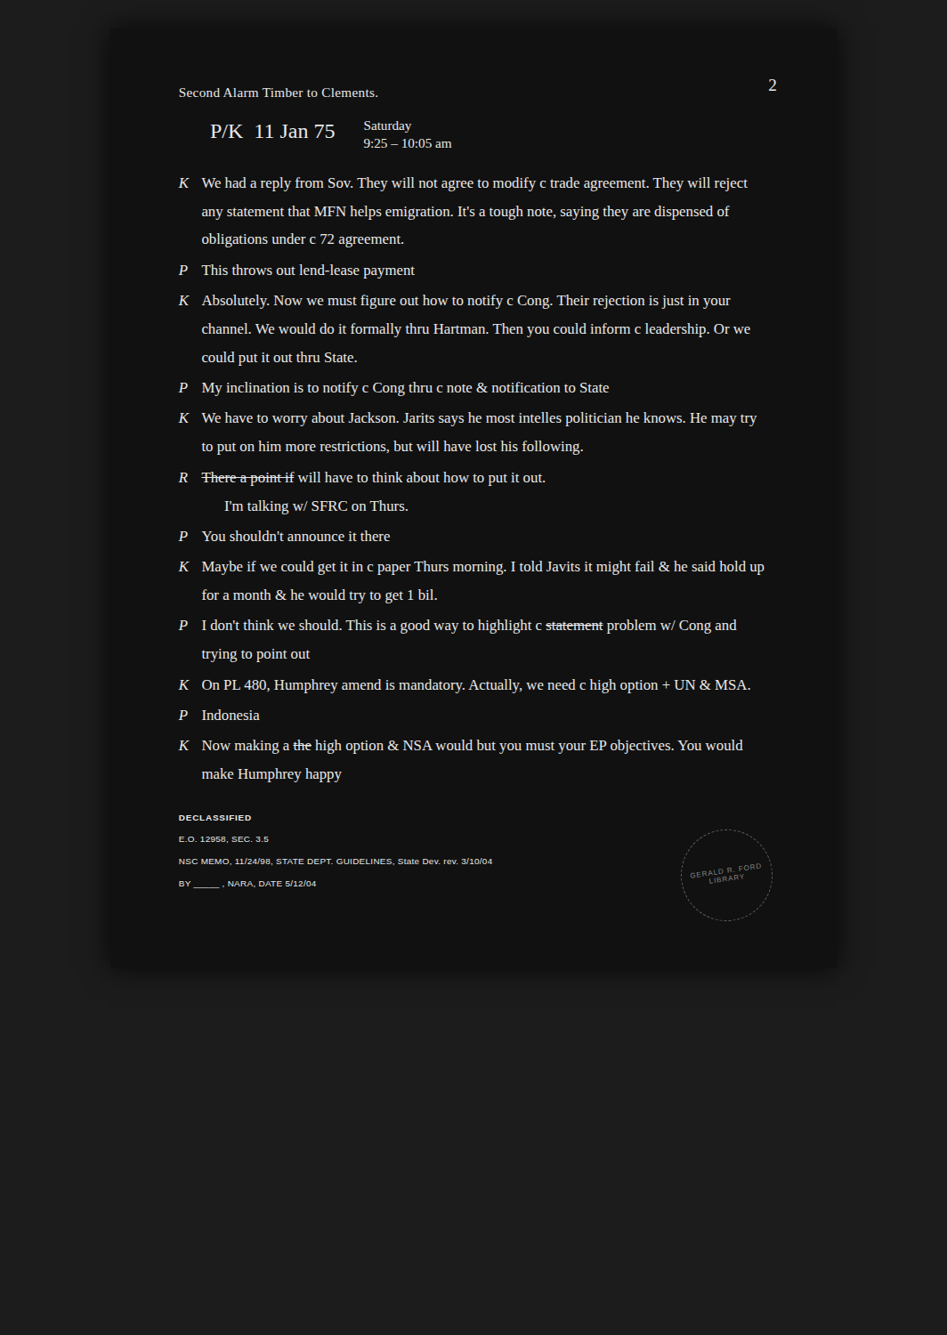2
Second Alarm Timber to Clements.
P/K 11 Jan 75
Saturday 9:25 – 10:05 am
K
We had a reply from Sov. They will not agree to modify c trade agreement. They will reject any statement that MFN helps emigration. It's a tough note, saying they are dispensed of obligations under c 72 agreement.
P
This throws out lend-lease payment
K
Absolutely. Now we must figure out how to notify c Cong. Their rejection is just in your channel. We would do it formally thru Hartman. Then you could inform c leadership. Or we could put it out thru State.
P
My inclination is to notify c Cong thru c note & notification to State
K
We have to worry about Jackson. Jarits says he most intelles politician he knows. He may try to put on him more restrictions, but will have lost his following.
R
There a point if will have to think about how to put it out. I'm talking w/ SFRC on Thurs.
P
You shouldn't announce it there
K
Maybe if we could get it in c paper Thurs morning. I told Javits it might fail & he said hold up for a month & he would try to get 1 bil.
P
I don't think we should. This is a good way to highlight c statement problem w/ Cong and trying to point out
K
On PL 480, Humphrey amend is mandatory. Actually, we need c high option + UN & MSA.
P
Indonesia
K
Now making a the high option & NSA would but you must your EP objectives. You would make Humphrey happy
DECLASSIFIED
E.O. 12958, SEC. 3.5
NSC MEMO, 11/24/98, STATE DEPT. GUIDELINES, State Dev. rev. 3/10/04
BY initials_____ , NARA, DATE 5/12/04
GERALD R. FORD LIBRARY